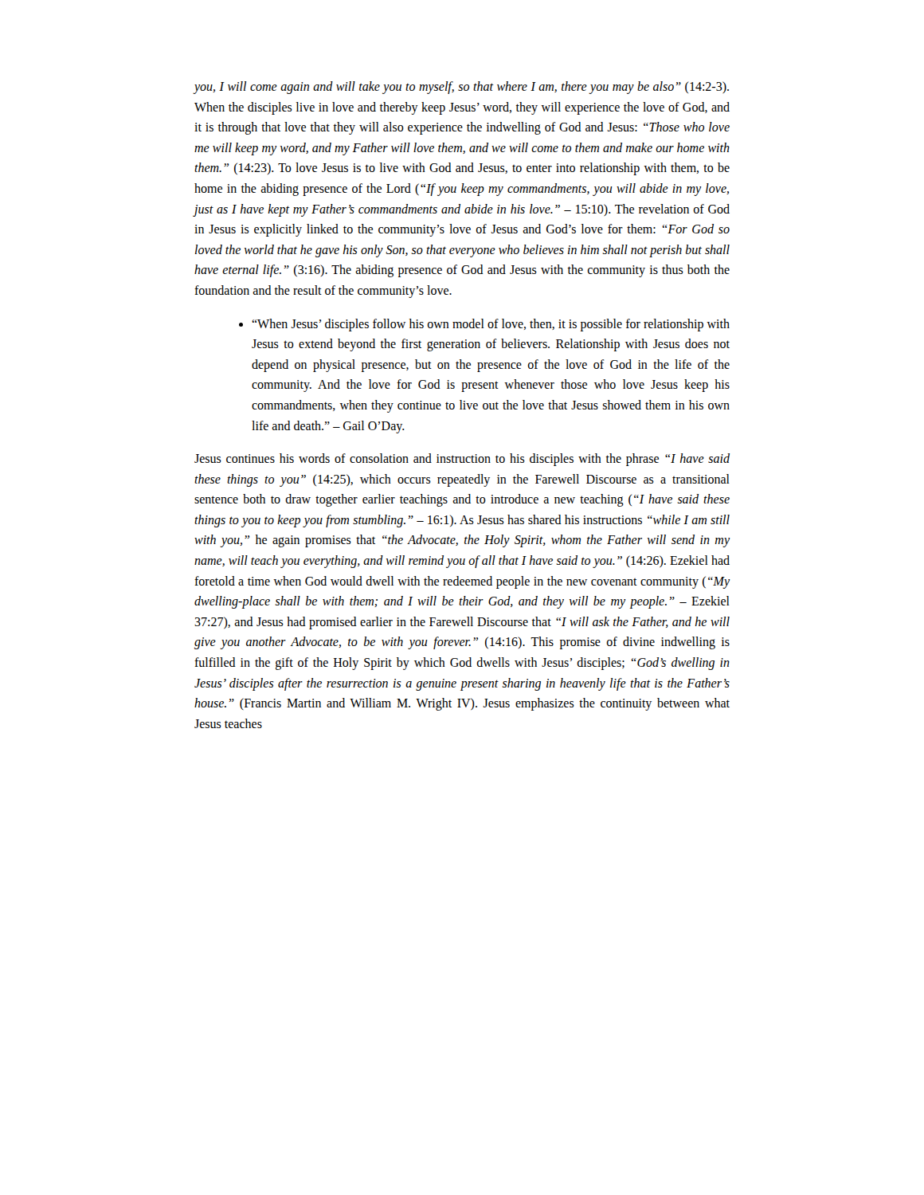you, I will come again and will take you to myself, so that where I am, there you may be also” (14:2-3). When the disciples live in love and thereby keep Jesus’ word, they will experience the love of God, and it is through that love that they will also experience the indwelling of God and Jesus: “Those who love me will keep my word, and my Father will love them, and we will come to them and make our home with them.” (14:23). To love Jesus is to live with God and Jesus, to enter into relationship with them, to be home in the abiding presence of the Lord (“If you keep my commandments, you will abide in my love, just as I have kept my Father’s commandments and abide in his love.” – 15:10). The revelation of God in Jesus is explicitly linked to the community’s love of Jesus and God’s love for them: “For God so loved the world that he gave his only Son, so that everyone who believes in him shall not perish but shall have eternal life.” (3:16). The abiding presence of God and Jesus with the community is thus both the foundation and the result of the community’s love.
“When Jesus’ disciples follow his own model of love, then, it is possible for relationship with Jesus to extend beyond the first generation of believers. Relationship with Jesus does not depend on physical presence, but on the presence of the love of God in the life of the community. And the love for God is present whenever those who love Jesus keep his commandments, when they continue to live out the love that Jesus showed them in his own life and death.” – Gail O’Day.
Jesus continues his words of consolation and instruction to his disciples with the phrase “I have said these things to you” (14:25), which occurs repeatedly in the Farewell Discourse as a transitional sentence both to draw together earlier teachings and to introduce a new teaching (“I have said these things to you to keep you from stumbling.” – 16:1). As Jesus has shared his instructions “while I am still with you,” he again promises that “the Advocate, the Holy Spirit, whom the Father will send in my name, will teach you everything, and will remind you of all that I have said to you.” (14:26). Ezekiel had foretold a time when God would dwell with the redeemed people in the new covenant community (“My dwelling-place shall be with them; and I will be their God, and they will be my people.” – Ezekiel 37:27), and Jesus had promised earlier in the Farewell Discourse that “I will ask the Father, and he will give you another Advocate, to be with you forever.” (14:16). This promise of divine indwelling is fulfilled in the gift of the Holy Spirit by which God dwells with Jesus’ disciples; “God’s dwelling in Jesus’ disciples after the resurrection is a genuine present sharing in heavenly life that is the Father’s house.” (Francis Martin and William M. Wright IV). Jesus emphasizes the continuity between what Jesus teaches